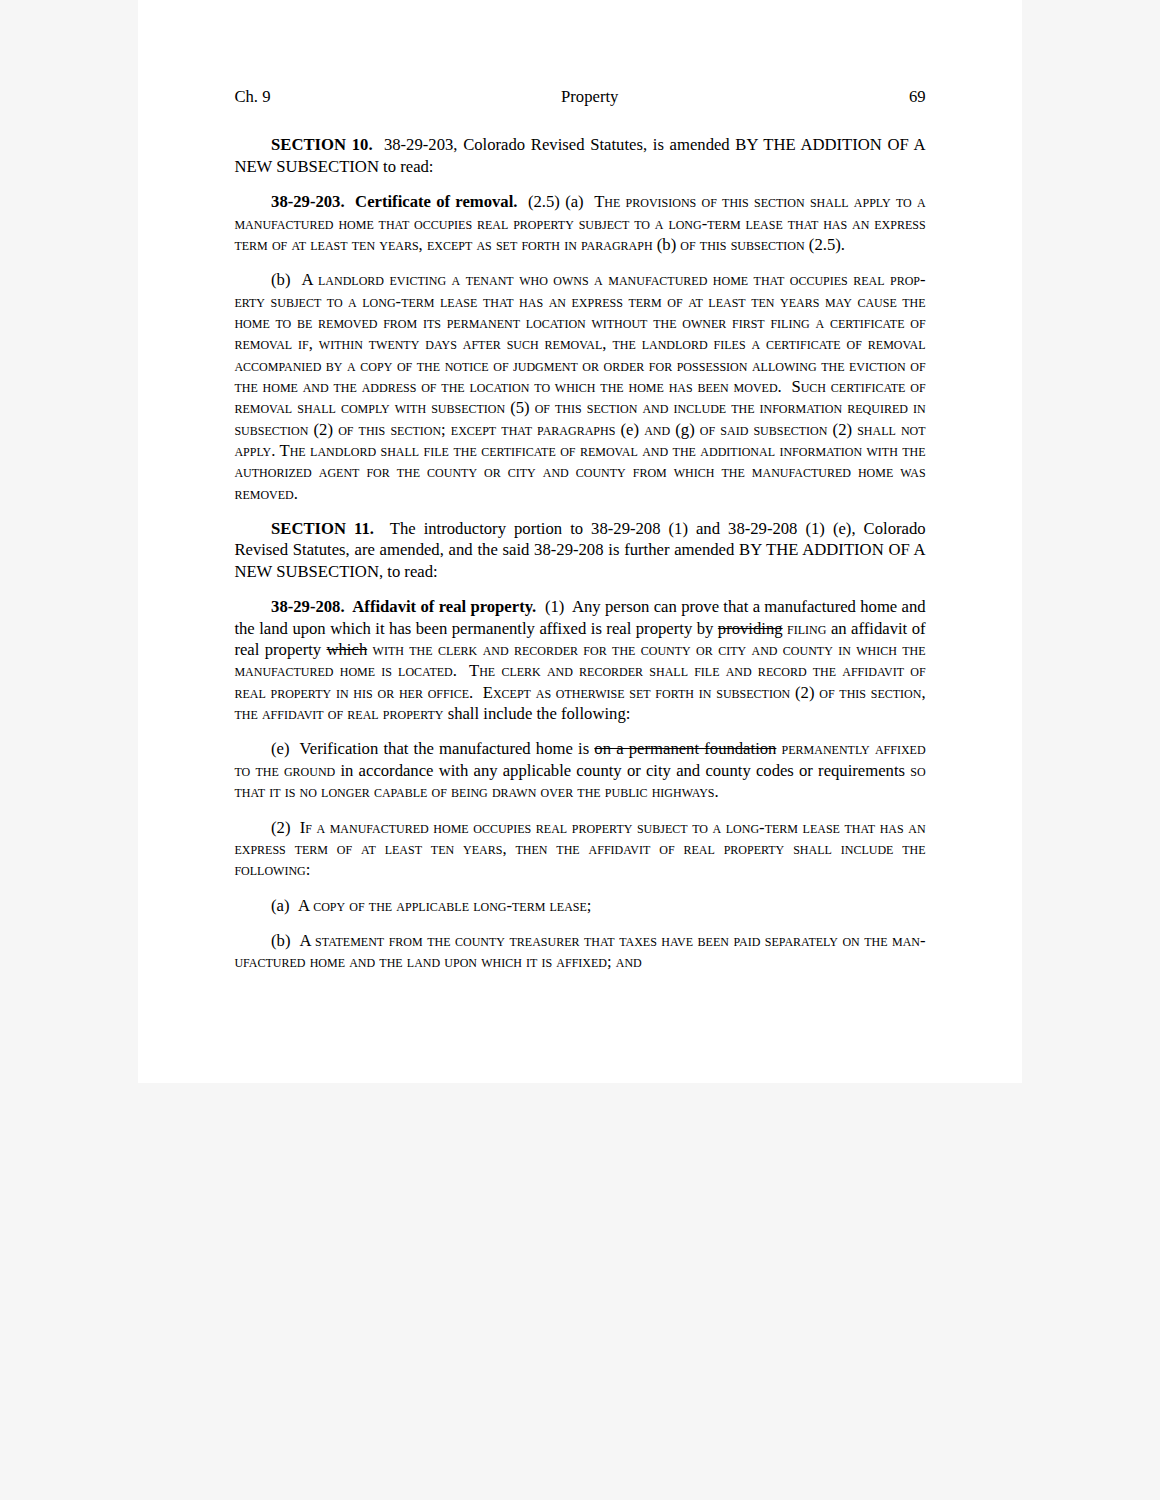Ch. 9 Property 69
SECTION 10. 38-29-203, Colorado Revised Statutes, is amended BY THE ADDITION OF A NEW SUBSECTION to read:
38-29-203. Certificate of removal. (2.5) (a) The provisions of this section shall apply to a manufactured home that occupies real property subject to a long-term lease that has an express term of at least ten years, except as set forth in paragraph (b) of this subsection (2.5).
(b) A landlord evicting a tenant who owns a manufactured home that occupies real property subject to a long-term lease that has an express term of at least ten years may cause the home to be removed from its permanent location without the owner first filing a certificate of removal if, within twenty days after such removal, the landlord files a certificate of removal accompanied by a copy of the notice of judgment or order for possession allowing the eviction of the home and the address of the location to which the home has been moved. Such certificate of removal shall comply with subsection (5) of this section and include the information required in subsection (2) of this section; except that paragraphs (e) and (g) of said subsection (2) shall not apply. The landlord shall file the certificate of removal and the additional information with the authorized agent for the county or city and county from which the manufactured home was removed.
SECTION 11. The introductory portion to 38-29-208 (1) and 38-29-208 (1) (e), Colorado Revised Statutes, are amended, and the said 38-29-208 is further amended BY THE ADDITION OF A NEW SUBSECTION, to read:
38-29-208. Affidavit of real property. (1) Any person can prove that a manufactured home and the land upon which it has been permanently affixed is real property by providing filing an affidavit of real property which with the clerk and recorder for the county or city and county in which the manufactured home is located. The clerk and recorder shall file and record the affidavit of real property in his or her office. Except as otherwise set forth in subsection (2) of this section, the affidavit of real property shall include the following:
(e) Verification that the manufactured home is on a permanent foundation permanently affixed to the ground in accordance with any applicable county or city and county codes or requirements so that it is no longer capable of being drawn over the public highways.
(2) If a manufactured home occupies real property subject to a long-term lease that has an express term of at least ten years, then the affidavit of real property shall include the following:
(a) A copy of the applicable long-term lease;
(b) A statement from the county treasurer that taxes have been paid separately on the manufactured home and the land upon which it is affixed; and